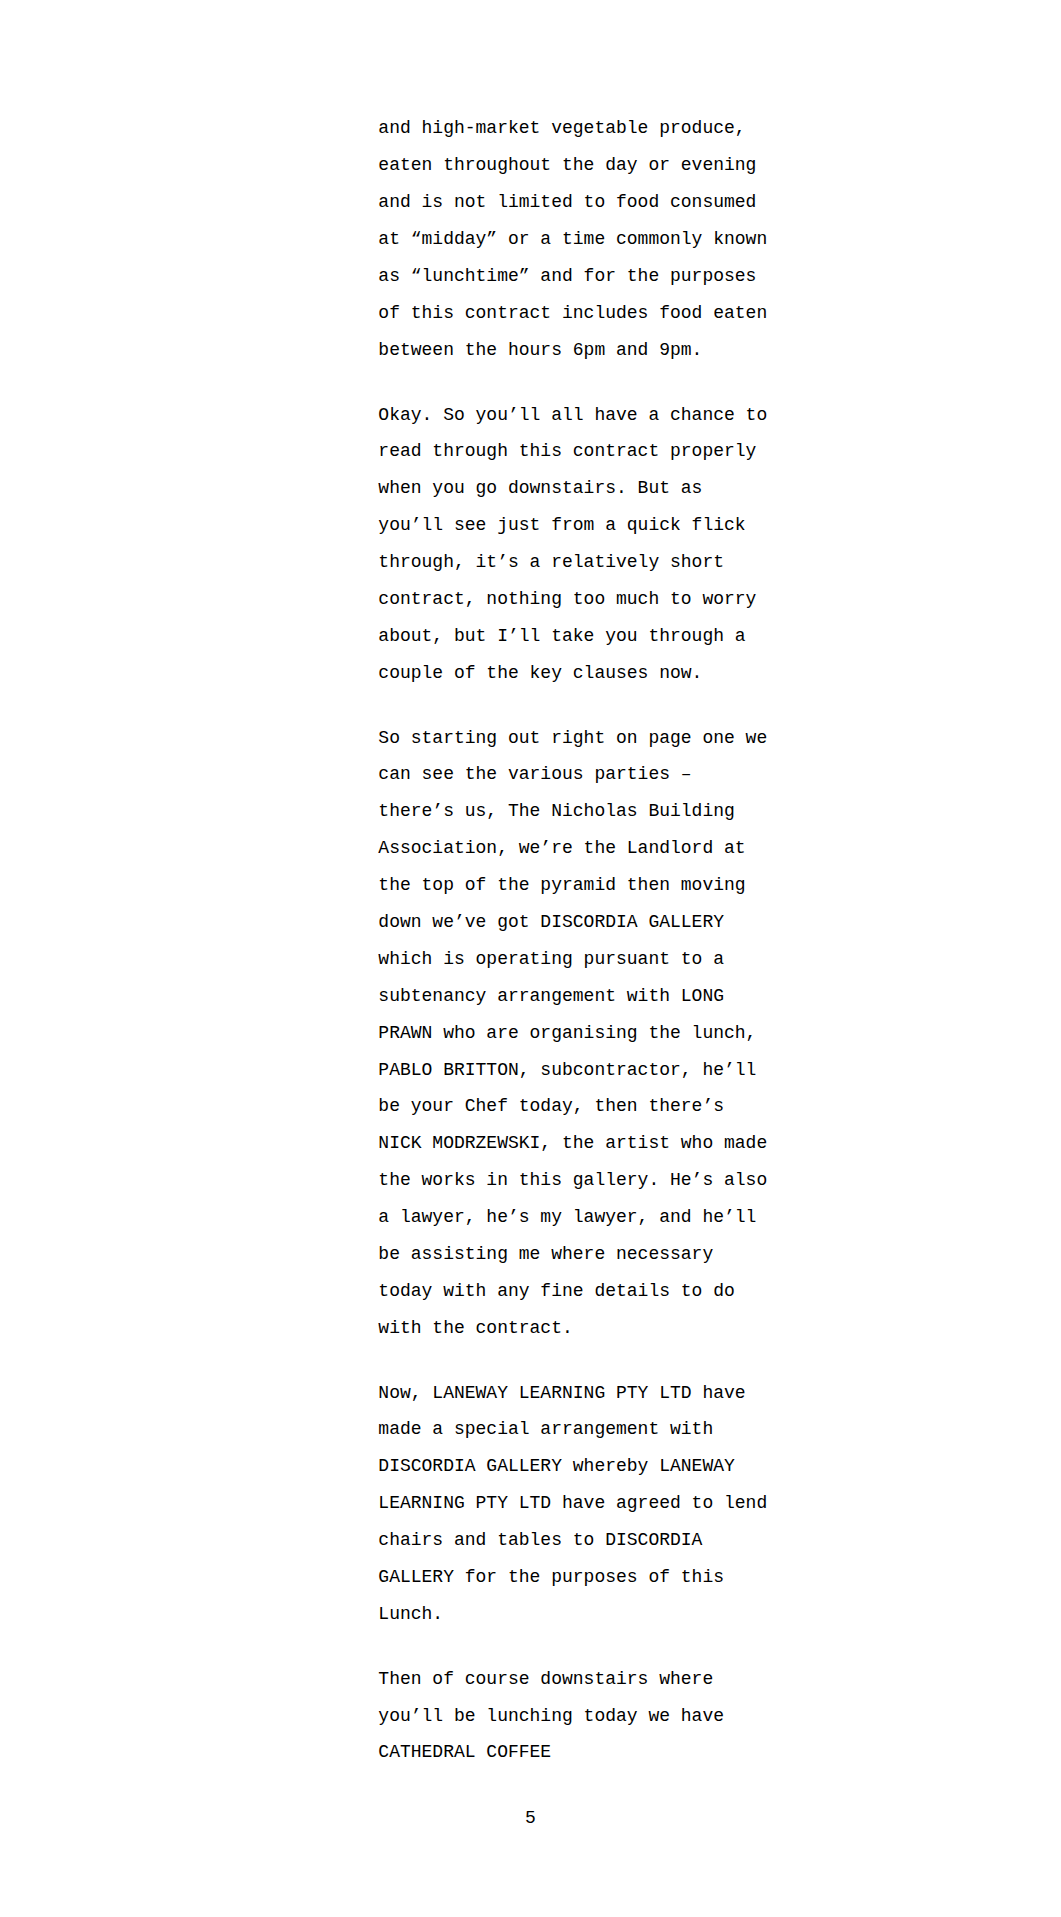and high-market vegetable produce, eaten throughout the day or evening and is not limited to food consumed at “midday” or a time commonly known as “lunchtime” and for the purposes of this contract includes food eaten between the hours 6pm and 9pm.
Okay. So you’ll all have a chance to read through this contract properly when you go downstairs. But as you’ll see just from a quick flick through, it’s a relatively short contract, nothing too much to worry about, but I’ll take you through a couple of the key clauses now.
So starting out right on page one we can see the various parties – there’s us, The Nicholas Building Association, we’re the Landlord at the top of the pyramid then moving down we’ve got DISCORDIA GALLERY which is operating pursuant to a subtenancy arrangement with LONG PRAWN who are organising the lunch, PABLO BRITTON, subcontractor, he’ll be your Chef today, then there’s NICK MODRZEWSKI, the artist who made the works in this gallery. He’s also a lawyer, he’s my lawyer, and he’ll be assisting me where necessary today with any fine details to do with the contract.
Now, LANEWAY LEARNING PTY LTD have made a special arrangement with DISCORDIA GALLERY whereby LANEWAY LEARNING PTY LTD have agreed to lend chairs and tables to DISCORDIA GALLERY for the purposes of this Lunch.
Then of course downstairs where you’ll be lunching today we have CATHEDRAL COFFEE
5